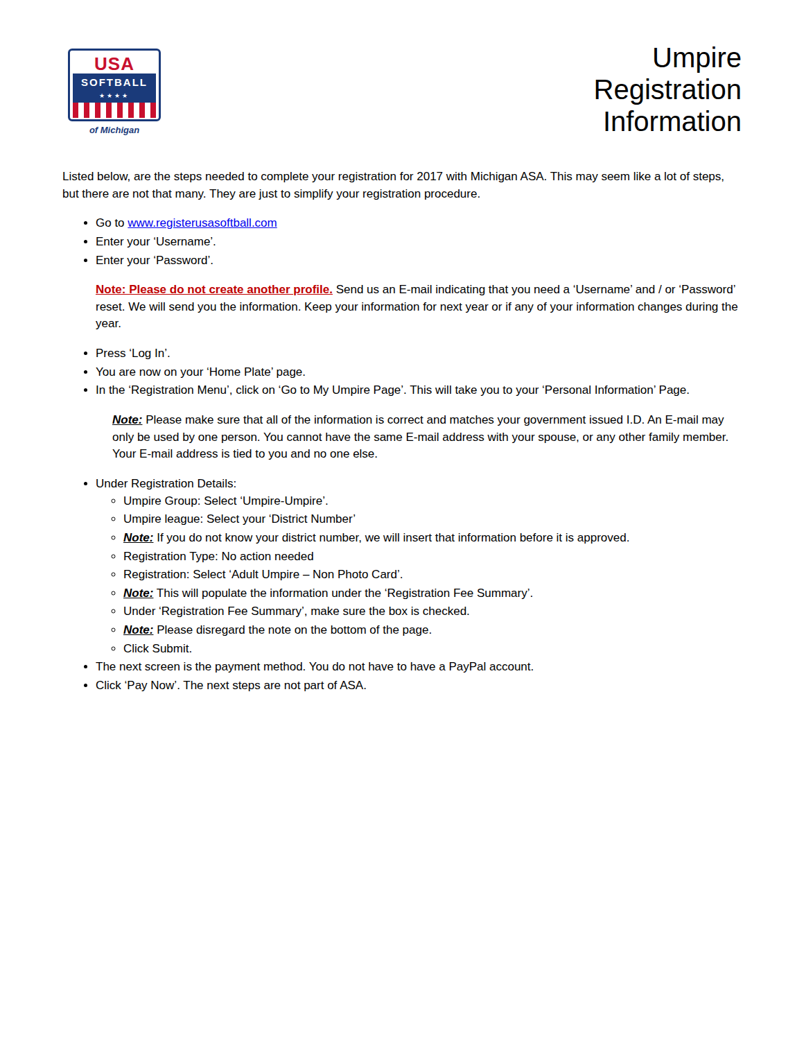USA
SOFTBALL
★★★★
of Michigan
Umpire
Registration
Information
Listed below, are the steps needed to complete your registration for 2017 with Michigan ASA. This may seem like a lot of steps, but there are not that many. They are just to simplify your registration procedure.
Go to www.registerusasoftball.com
Enter your ‘Username’.
Enter your ‘Password’.
Note: Please do not create another profile. Send us an E-mail indicating that you need a ‘Username’ and / or ‘Password’ reset. We will send you the information. Keep your information for next year or if any of your information changes during the year.
Press ‘Log In’.
You are now on your ‘Home Plate’ page.
In the ‘Registration Menu’, click on ‘Go to My Umpire Page’. This will take you to your ‘Personal Information’ Page.
Note: Please make sure that all of the information is correct and matches your government issued I.D. An E-mail may only be used by one person. You cannot have the same E-mail address with your spouse, or any other family member. Your E-mail address is tied to you and no one else.
Under Registration Details:
Umpire Group: Select ‘Umpire-Umpire’.
Umpire league: Select your ‘District Number’
Note: If you do not know your district number, we will insert that information before it is approved.
Registration Type: No action needed
Registration: Select ‘Adult Umpire – Non Photo Card’.
Note: This will populate the information under the ‘Registration Fee Summary’.
Under ‘Registration Fee Summary’, make sure the box is checked.
Note: Please disregard the note on the bottom of the page.
Click Submit.
The next screen is the payment method. You do not have to have a PayPal account.
Click ‘Pay Now’. The next steps are not part of ASA.